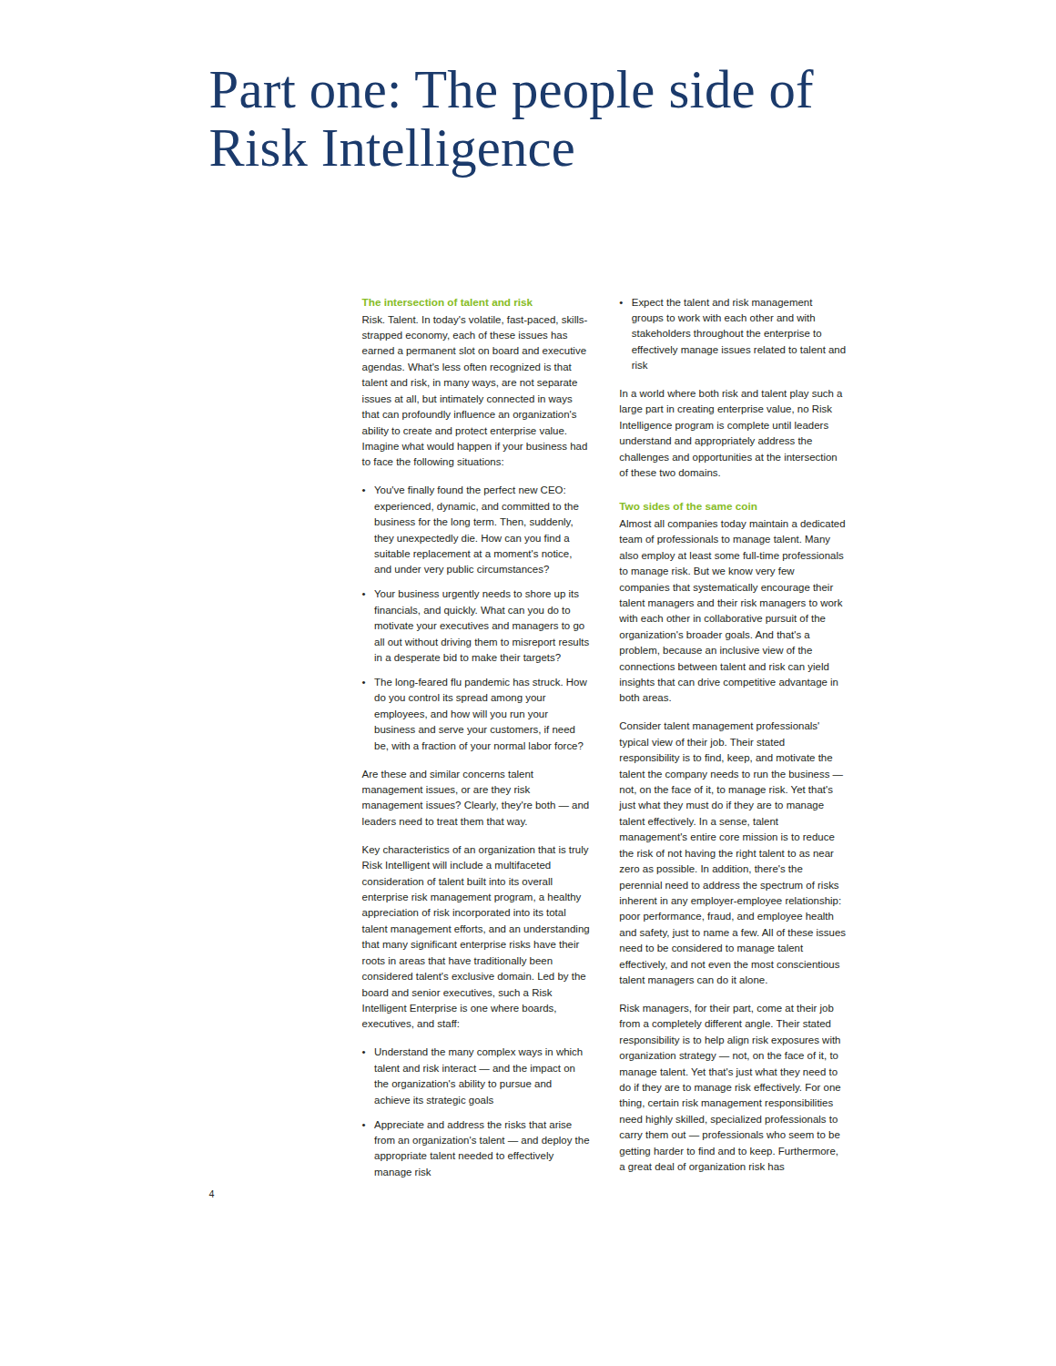Part one: The people side of
Risk Intelligence
The intersection of talent and risk
Risk. Talent. In today's volatile, fast-paced, skills-strapped economy, each of these issues has earned a permanent slot on board and executive agendas. What's less often recognized is that talent and risk, in many ways, are not separate issues at all, but intimately connected in ways that can profoundly influence an organization's ability to create and protect enterprise value. Imagine what would happen if your business had to face the following situations:
You've finally found the perfect new CEO: experienced, dynamic, and committed to the business for the long term. Then, suddenly, they unexpectedly die. How can you find a suitable replacement at a moment's notice, and under very public circumstances?
Your business urgently needs to shore up its financials, and quickly. What can you do to motivate your executives and managers to go all out without driving them to misreport results in a desperate bid to make their targets?
The long-feared flu pandemic has struck. How do you control its spread among your employees, and how will you run your business and serve your customers, if need be, with a fraction of your normal labor force?
Are these and similar concerns talent management issues, or are they risk management issues? Clearly, they're both — and leaders need to treat them that way.
Key characteristics of an organization that is truly Risk Intelligent will include a multifaceted consideration of talent built into its overall enterprise risk management program, a healthy appreciation of risk incorporated into its total talent management efforts, and an understanding that many significant enterprise risks have their roots in areas that have traditionally been considered talent's exclusive domain. Led by the board and senior executives, such a Risk Intelligent Enterprise is one where boards, executives, and staff:
Understand the many complex ways in which talent and risk interact — and the impact on the organization's ability to pursue and achieve its strategic goals
Appreciate and address the risks that arise from an organization's talent — and deploy the appropriate talent needed to effectively manage risk
Expect the talent and risk management groups to work with each other and with stakeholders throughout the enterprise to effectively manage issues related to talent and risk
In a world where both risk and talent play such a large part in creating enterprise value, no Risk Intelligence program is complete until leaders understand and appropriately address the challenges and opportunities at the intersection of these two domains.
Two sides of the same coin
Almost all companies today maintain a dedicated team of professionals to manage talent. Many also employ at least some full-time professionals to manage risk. But we know very few companies that systematically encourage their talent managers and their risk managers to work with each other in collaborative pursuit of the organization's broader goals. And that's a problem, because an inclusive view of the connections between talent and risk can yield insights that can drive competitive advantage in both areas.
Consider talent management professionals' typical view of their job. Their stated responsibility is to find, keep, and motivate the talent the company needs to run the business — not, on the face of it, to manage risk. Yet that's just what they must do if they are to manage talent effectively. In a sense, talent management's entire core mission is to reduce the risk of not having the right talent to as near zero as possible. In addition, there's the perennial need to address the spectrum of risks inherent in any employer-employee relationship: poor performance, fraud, and employee health and safety, just to name a few. All of these issues need to be considered to manage talent effectively, and not even the most conscientious talent managers can do it alone.
Risk managers, for their part, come at their job from a completely different angle. Their stated responsibility is to help align risk exposures with organization strategy — not, on the face of it, to manage talent. Yet that's just what they need to do if they are to manage risk effectively. For one thing, certain risk management responsibilities need highly skilled, specialized professionals to carry them out — professionals who seem to be getting harder to find and to keep. Furthermore, a great deal of organization risk has
4